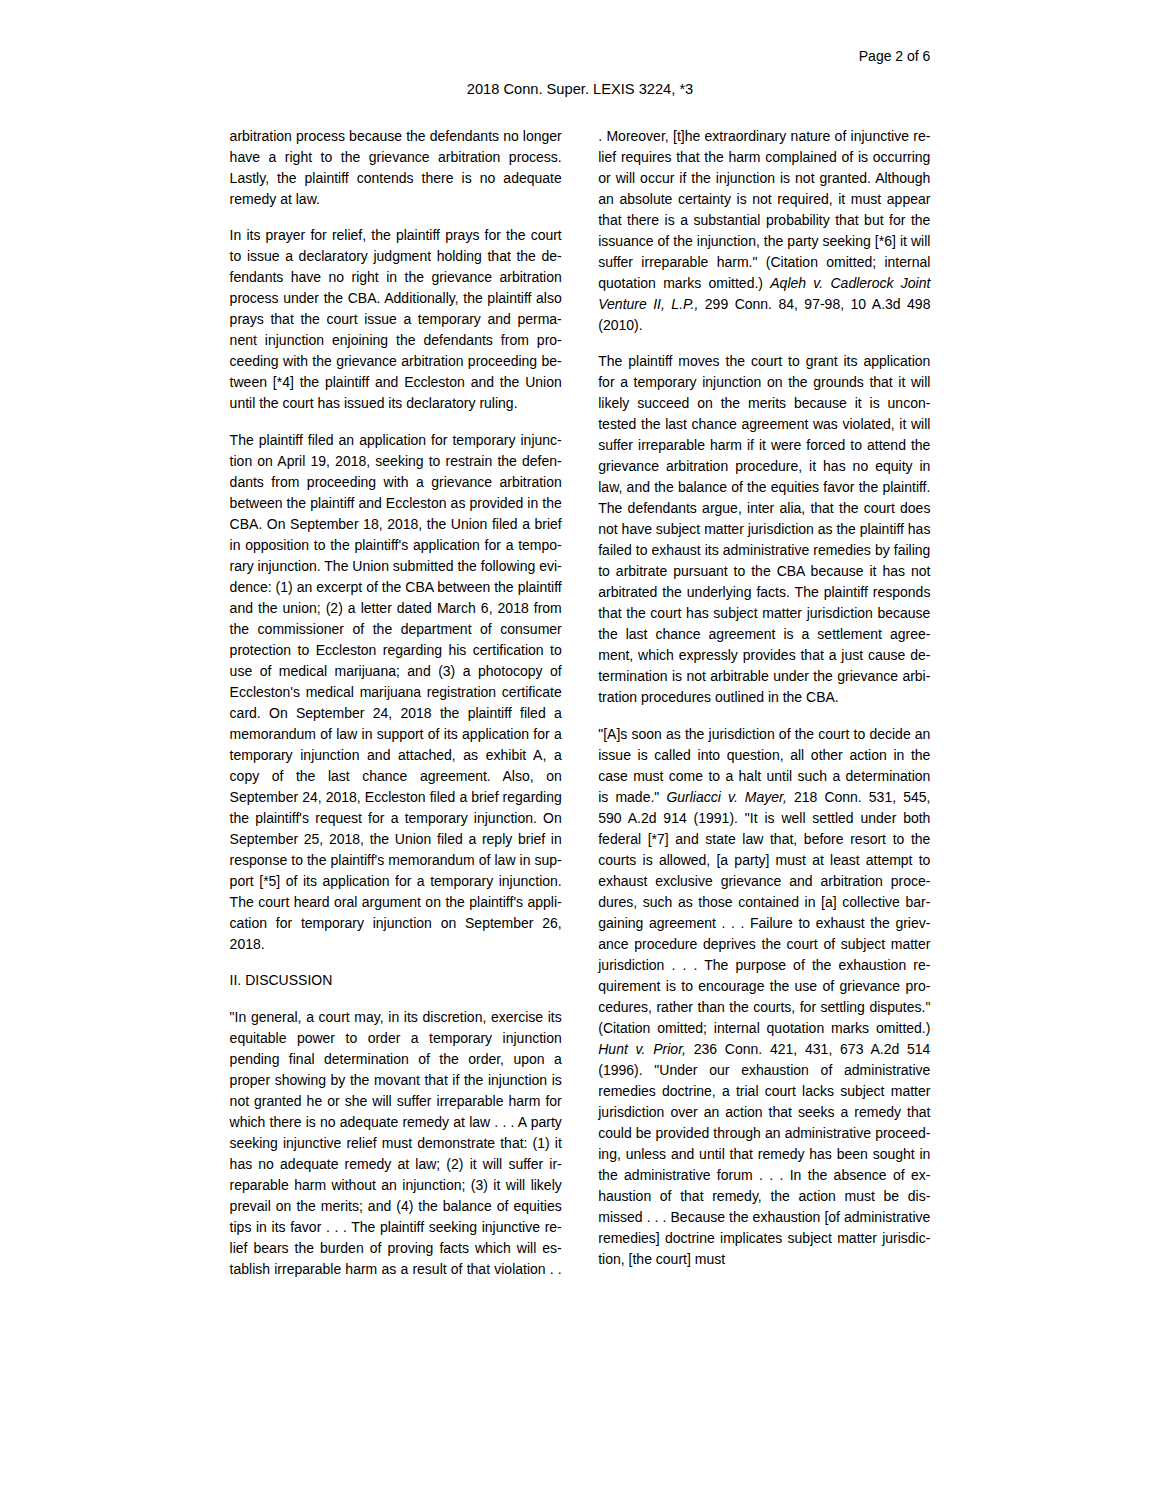Page 2 of 6
2018 Conn. Super. LEXIS 3224, *3
arbitration process because the defendants no longer have a right to the grievance arbitration process. Lastly, the plaintiff contends there is no adequate remedy at law.
In its prayer for relief, the plaintiff prays for the court to issue a declaratory judgment holding that the defendants have no right in the grievance arbitration process under the CBA. Additionally, the plaintiff also prays that the court issue a temporary and permanent injunction enjoining the defendants from proceeding with the grievance arbitration proceeding between [*4] the plaintiff and Eccleston and the Union until the court has issued its declaratory ruling.
The plaintiff filed an application for temporary injunction on April 19, 2018, seeking to restrain the defendants from proceeding with a grievance arbitration between the plaintiff and Eccleston as provided in the CBA. On September 18, 2018, the Union filed a brief in opposition to the plaintiff's application for a temporary injunction. The Union submitted the following evidence: (1) an excerpt of the CBA between the plaintiff and the union; (2) a letter dated March 6, 2018 from the commissioner of the department of consumer protection to Eccleston regarding his certification to use of medical marijuana; and (3) a photocopy of Eccleston's medical marijuana registration certificate card. On September 24, 2018 the plaintiff filed a memorandum of law in support of its application for a temporary injunction and attached, as exhibit A, a copy of the last chance agreement. Also, on September 24, 2018, Eccleston filed a brief regarding the plaintiff's request for a temporary injunction. On September 25, 2018, the Union filed a reply brief in response to the plaintiff's memorandum of law in support [*5] of its application for a temporary injunction. The court heard oral argument on the plaintiff's application for temporary injunction on September 26, 2018.
II. DISCUSSION
"In general, a court may, in its discretion, exercise its equitable power to order a temporary injunction pending final determination of the order, upon a proper showing by the movant that if the injunction is not granted he or she will suffer irreparable harm for which there is no adequate remedy at law . . . A party seeking injunctive relief must demonstrate that: (1) it has no adequate remedy at law; (2) it will suffer irreparable harm without an injunction; (3) it will likely prevail on the merits; and (4) the balance of equities tips in its favor . . . The plaintiff seeking injunctive relief bears the burden of proving facts which will establish irreparable harm as a result of that violation . . . Moreover, [t]he extraordinary nature of injunctive relief requires that the harm complained of is occurring or will occur if the injunction is not granted. Although an absolute certainty is not required, it must appear that there is a substantial probability that but for the issuance of the injunction, the party seeking [*6] it will suffer irreparable harm." (Citation omitted; internal quotation marks omitted.) Aqleh v. Cadlerock Joint Venture II, L.P., 299 Conn. 84, 97-98, 10 A.3d 498 (2010).
The plaintiff moves the court to grant its application for a temporary injunction on the grounds that it will likely succeed on the merits because it is uncontested the last chance agreement was violated, it will suffer irreparable harm if it were forced to attend the grievance arbitration procedure, it has no equity in law, and the balance of the equities favor the plaintiff. The defendants argue, inter alia, that the court does not have subject matter jurisdiction as the plaintiff has failed to exhaust its administrative remedies by failing to arbitrate pursuant to the CBA because it has not arbitrated the underlying facts. The plaintiff responds that the court has subject matter jurisdiction because the last chance agreement is a settlement agreement, which expressly provides that a just cause determination is not arbitrable under the grievance arbitration procedures outlined in the CBA.
"[A]s soon as the jurisdiction of the court to decide an issue is called into question, all other action in the case must come to a halt until such a determination is made." Gurliacci v. Mayer, 218 Conn. 531, 545, 590 A.2d 914 (1991). "It is well settled under both federal [*7] and state law that, before resort to the courts is allowed, [a party] must at least attempt to exhaust exclusive grievance and arbitration procedures, such as those contained in [a] collective bargaining agreement . . . Failure to exhaust the grievance procedure deprives the court of subject matter jurisdiction . . . The purpose of the exhaustion requirement is to encourage the use of grievance procedures, rather than the courts, for settling disputes." (Citation omitted; internal quotation marks omitted.) Hunt v. Prior, 236 Conn. 421, 431, 673 A.2d 514 (1996). "Under our exhaustion of administrative remedies doctrine, a trial court lacks subject matter jurisdiction over an action that seeks a remedy that could be provided through an administrative proceeding, unless and until that remedy has been sought in the administrative forum . . . In the absence of exhaustion of that remedy, the action must be dismissed . . . Because the exhaustion [of administrative remedies] doctrine implicates subject matter jurisdiction, [the court] must